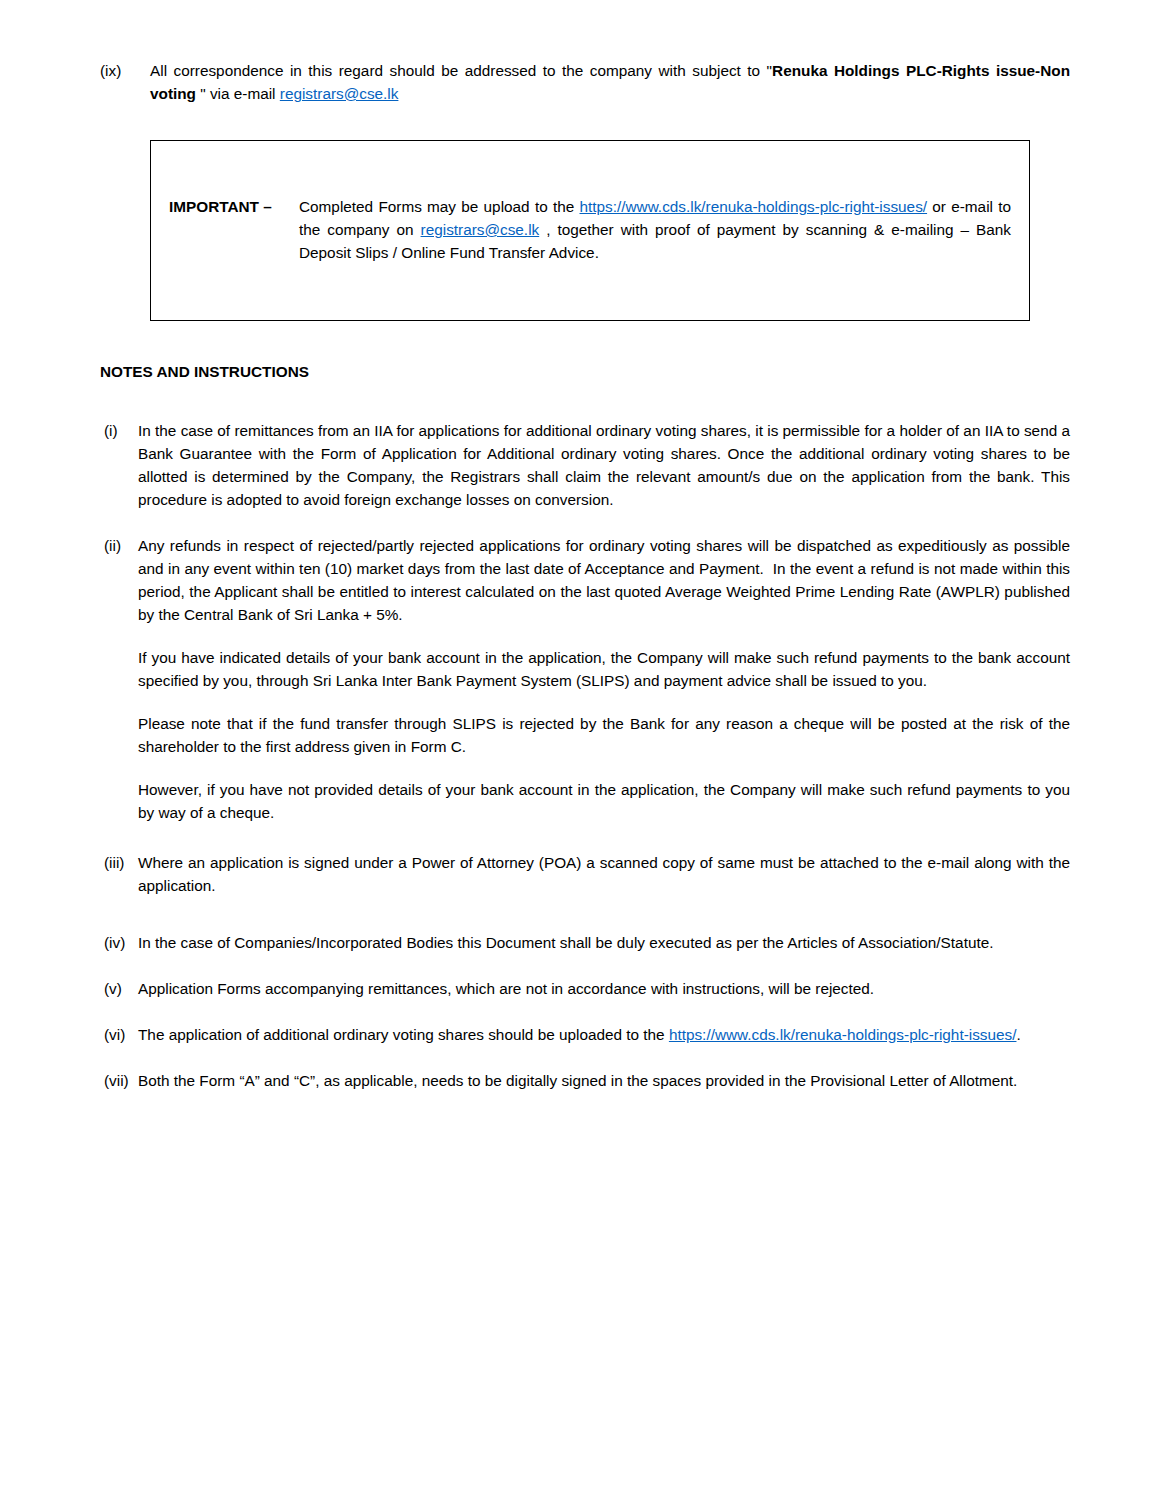(ix)
All correspondence in this regard should be addressed to the company with subject to "Renuka Holdings PLC-Rights issue-Non voting " via e-mail registrars@cse.lk
IMPORTANT –
Completed Forms may be upload to the https://www.cds.lk/renuka-holdings-plc-right-issues/ or e-mail to the company on registrars@cse.lk , together with proof of payment by scanning & e-mailing – Bank Deposit Slips / Online Fund Transfer Advice.
NOTES AND INSTRUCTIONS
(i)
In the case of remittances from an IIA for applications for additional ordinary voting shares, it is permissible for a holder of an IIA to send a Bank Guarantee with the Form of Application for Additional ordinary voting shares. Once the additional ordinary voting shares to be allotted is determined by the Company, the Registrars shall claim the relevant amount/s due on the application from the bank. This procedure is adopted to avoid foreign exchange losses on conversion.
(ii)
Any refunds in respect of rejected/partly rejected applications for ordinary voting shares will be dispatched as expeditiously as possible and in any event within ten (10) market days from the last date of Acceptance and Payment. In the event a refund is not made within this period, the Applicant shall be entitled to interest calculated on the last quoted Average Weighted Prime Lending Rate (AWPLR) published by the Central Bank of Sri Lanka + 5%.
If you have indicated details of your bank account in the application, the Company will make such refund payments to the bank account specified by you, through Sri Lanka Inter Bank Payment System (SLIPS) and payment advice shall be issued to you.
Please note that if the fund transfer through SLIPS is rejected by the Bank for any reason a cheque will be posted at the risk of the shareholder to the first address given in Form C.
However, if you have not provided details of your bank account in the application, the Company will make such refund payments to you by way of a cheque.
(iii)
Where an application is signed under a Power of Attorney (POA) a scanned copy of same must be attached to the e-mail along with the application.
(iv)
In the case of Companies/Incorporated Bodies this Document shall be duly executed as per the Articles of Association/Statute.
(v)
Application Forms accompanying remittances, which are not in accordance with instructions, will be rejected.
(vi)
The application of additional ordinary voting shares should be uploaded to the https://www.cds.lk/renuka-holdings-plc-right-issues/.
(vii)
Both the Form “A” and “C”, as applicable, needs to be digitally signed in the spaces provided in the Provisional Letter of Allotment.